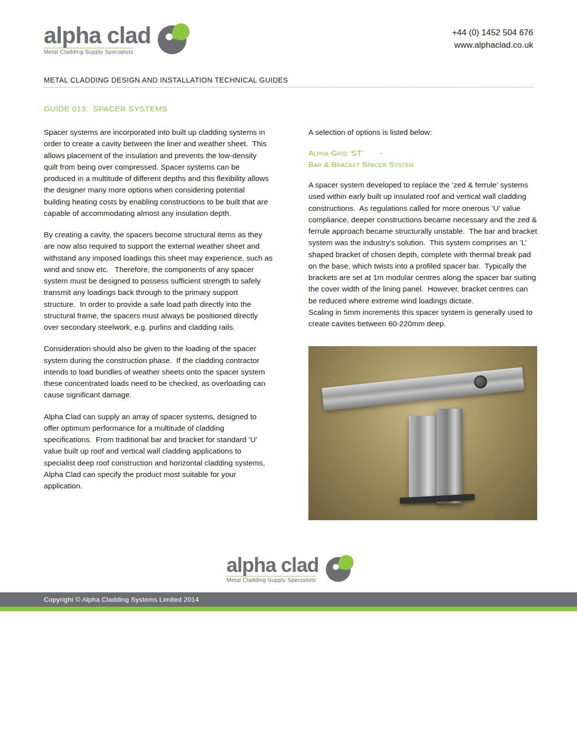alpha clad
Metal Cladding Supply Specialists
+44 (0) 1452 504 676
www.alphaclad.co.uk
METAL CLADDING DESIGN AND INSTALLATION TECHNICAL GUIDES
GUIDE 013: SPACER SYSTEMS
Spacer systems are incorporated into built up cladding systems in order to create a cavity between the liner and weather sheet. This allows placement of the insulation and prevents the low-density quilt from being over compressed. Spacer systems can be produced in a multitude of different depths and this flexibility allows the designer many more options when considering potential building heating costs by enabling constructions to be built that are capable of accommodating almost any insulation depth.
By creating a cavity, the spacers become structural items as they are now also required to support the external weather sheet and withstand any imposed loadings this sheet may experience, such as wind and snow etc. Therefore, the components of any spacer system must be designed to possess sufficient strength to safely transmit any loadings back through to the primary support structure. In order to provide a safe load path directly into the structural frame, the spacers must always be positioned directly over secondary steelwork, e.g. purlins and cladding rails.
Consideration should also be given to the loading of the spacer system during the construction phase. If the cladding contractor intends to load bundles of weather sheets onto the spacer system these concentrated loads need to be checked, as overloading can cause significant damage.
Alpha Clad can supply an array of spacer systems, designed to offer optimum performance for a multitude of cladding specifications. From traditional bar and bracket for standard ‘U’ value built up roof and vertical wall cladding applications to specialist deep roof construction and horizontal cladding systems, Alpha Clad can specify the product most suitable for your application.
A selection of options is listed below:
Alpha-Grid ‘ST’ -
Bar & Bracket Spacer System
A spacer system developed to replace the ’zed & ferrule’ systems used within early built up insulated roof and vertical wall cladding constructions. As regulations called for more onerous ‘U’ value compliance, deeper constructions became necessary and the zed & ferrule approach became structurally unstable. The bar and bracket system was the industry’s solution. This system comprises an ‘L’ shaped bracket of chosen depth, complete with thermal break pad on the base, which twists into a profiled spacer bar. Typically the brackets are set at 1m modular centres along the spacer bar suiting the cover width of the lining panel. However, bracket centres can be reduced where extreme wind loadings dictate.
Scaling in 5mm increments this spacer system is generally used to create cavites between 60-220mm deep.
alpha clad
Metal Cladding Supply Specialists
Copyright © Alpha Cladding Systems Limited 2014